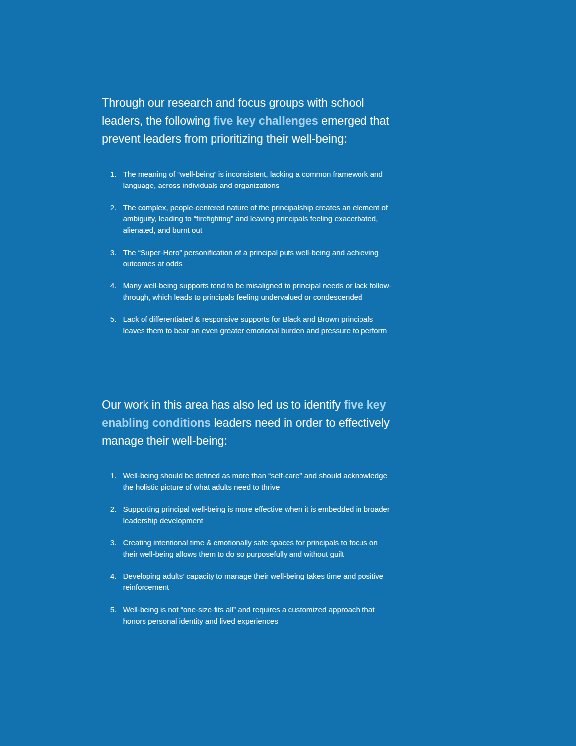Through our research and focus groups with school leaders, the following five key challenges emerged that prevent leaders from prioritizing their well-being:
The meaning of “well-being” is inconsistent, lacking a common framework and language, across individuals and organizations
The complex, people-centered nature of the principalship creates an element of ambiguity, leading to “firefighting” and leaving principals feeling exacerbated, alienated, and burnt out
The “Super-Hero” personification of a principal puts well-being and achieving outcomes at odds
Many well-being supports tend to be misaligned to principal needs or lack follow-through, which leads to principals feeling undervalued or condescended
Lack of differentiated & responsive supports for Black and Brown principals leaves them to bear an even greater emotional burden and pressure to perform
Our work in this area has also led us to identify five key enabling conditions leaders need in order to effectively manage their well-being:
Well-being should be defined as more than “self-care” and should acknowledge the holistic picture of what adults need to thrive
Supporting principal well-being is more effective when it is embedded in broader leadership development
Creating intentional time & emotionally safe spaces for principals to focus on their well-being allows them to do so purposefully and without guilt
Developing adults’ capacity to manage their well-being takes time and positive reinforcement
Well-being is not “one-size-fits all” and requires a customized approach that honors personal identity and lived experiences